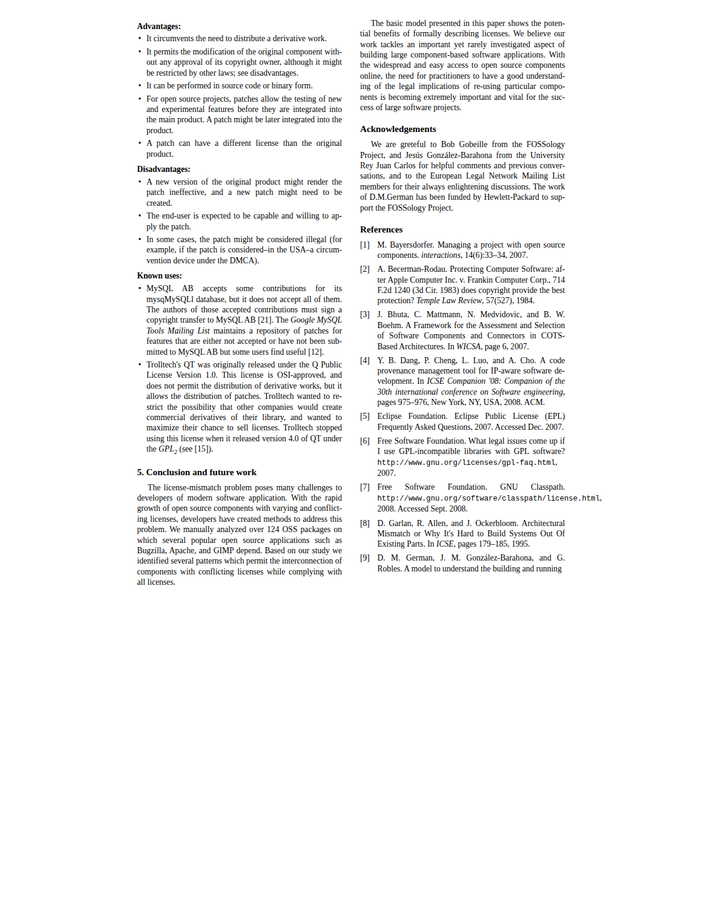Advantages:
It circumvents the need to distribute a derivative work.
It permits the modification of the original component without any approval of its copyright owner, although it might be restricted by other laws; see disadvantages.
It can be performed in source code or binary form.
For open source projects, patches allow the testing of new and experimental features before they are integrated into the main product. A patch might be later integrated into the product.
A patch can have a different license than the original product.
Disadvantages:
A new version of the original product might render the patch ineffective, and a new patch might need to be created.
The end-user is expected to be capable and willing to apply the patch.
In some cases, the patch might be considered illegal (for example, if the patch is considered–in the USA–a circumvention device under the DMCA).
Known uses:
MySQL AB accepts some contributions for its mysqMySQLl database, but it does not accept all of them. The authors of those accepted contributions must sign a copyright transfer to MySQL AB [21]. The Google MySQL Tools Mailing List maintains a repository of patches for features that are either not accepted or have not been submitted to MySQL AB but some users find useful [12].
Trolltech's QT was originally released under the Q Public License Version 1.0. This license is OSI-approved, and does not permit the distribution of derivative works, but it allows the distribution of patches. Trolltech wanted to restrict the possibility that other companies would create commercial derivatives of their library, and wanted to maximize their chance to sell licenses. Trolltech stopped using this license when it released version 4.0 of QT under the GPL2 (see [15]).
5. Conclusion and future work
The license-mismatch problem poses many challenges to developers of modern software application. With the rapid growth of open source components with varying and conflicting licenses, developers have created methods to address this problem. We manually analyzed over 124 OSS packages on which several popular open source applications such as Bugzilla, Apache, and GIMP depend. Based on our study we identified several patterns which permit the interconnection of components with conflicting licenses while complying with all licenses.
The basic model presented in this paper shows the potential benefits of formally describing licenses. We believe our work tackles an important yet rarely investigated aspect of building large component-based software applications. With the widespread and easy access to open source components online, the need for practitioners to have a good understanding of the legal implications of re-using particular components is becoming extremely important and vital for the success of large software projects.
Acknowledgements
We are greteful to Bob Gobeille from the FOSSology Project, and Jesús González-Barahona from the University Rey Juan Carlos for helpful comments and previous conversations, and to the European Legal Network Mailing List members for their always enlightening discussions. The work of D.M.German has been funded by Hewlett-Packard to support the FOSSology Project.
References
[1] M. Bayersdorfer. Managing a project with open source components. interactions, 14(6):33–34, 2007.
[2] A. Becerman-Rodau. Protecting Computer Software: after Apple Computer Inc. v. Frankin Computer Corp., 714 F.2d 1240 (3d Cir. 1983) does copyright provide the best protection? Temple Law Review, 57(527), 1984.
[3] J. Bhuta, C. Mattmann, N. Medvidovic, and B. W. Boehm. A Framework for the Assessment and Selection of Software Components and Connectors in COTS-Based Architectures. In WICSA, page 6, 2007.
[4] Y. B. Dang, P. Cheng, L. Luo, and A. Cho. A code provenance management tool for IP-aware software development. In ICSE Companion '08: Companion of the 30th international conference on Software engineering, pages 975–976, New York, NY, USA, 2008. ACM.
[5] Eclipse Foundation. Eclipse Public License (EPL) Frequently Asked Questions, 2007. Accessed Dec. 2007.
[6] Free Software Foundation. What legal issues come up if I use GPL-incompatible libraries with GPL software? http://www.gnu.org/licenses/gpl-faq.html, 2007.
[7] Free Software Foundation. GNU Classpath. http://www.gnu.org/software/classpath/license.html, 2008. Accessed Sept. 2008.
[8] D. Garlan, R. Allen, and J. Ockerbloom. Architectural Mismatch or Why It's Hard to Build Systems Out Of Existing Parts. In ICSE, pages 179–185, 1995.
[9] D. M. German, J. M. González-Barahona, and G. Robles. A model to understand the building and running